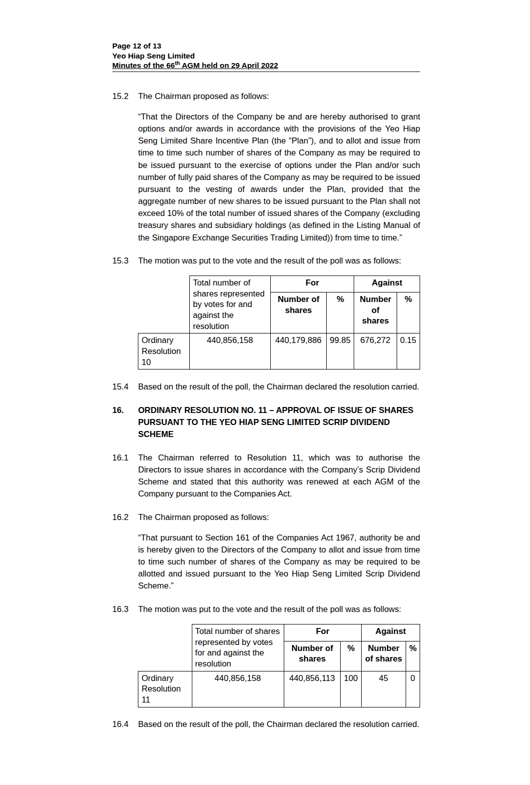Page 12 of 13
Yeo Hiap Seng Limited
Minutes of the 66th AGM held on 29 April 2022
15.2
The Chairman proposed as follows:
“That the Directors of the Company be and are hereby authorised to grant options and/or awards in accordance with the provisions of the Yeo Hiap Seng Limited Share Incentive Plan (the “Plan”), and to allot and issue from time to time such number of shares of the Company as may be required to be issued pursuant to the exercise of options under the Plan and/or such number of fully paid shares of the Company as may be required to be issued pursuant to the vesting of awards under the Plan, provided that the aggregate number of new shares to be issued pursuant to the Plan shall not exceed 10% of the total number of issued shares of the Company (excluding treasury shares and subsidiary holdings (as defined in the Listing Manual of the Singapore Exchange Securities Trading Limited)) from time to time.”
15.3
The motion was put to the vote and the result of the poll was as follows:
| | Total number of shares represented by votes for and against the resolution | For | Against |
| Number of shares | % | Number of shares | % |
| Ordinary Resolution 10 | 440,856,158 | 440,179,886 | 99.85 | 676,272 | 0.15 |
15.4
Based on the result of the poll, the Chairman declared the resolution carried.
16.
ORDINARY RESOLUTION NO. 11 – APPROVAL OF ISSUE OF SHARES PURSUANT TO THE YEO HIAP SENG LIMITED SCRIP DIVIDEND SCHEME
16.1
The Chairman referred to Resolution 11, which was to authorise the Directors to issue shares in accordance with the Company’s Scrip Dividend Scheme and stated that this authority was renewed at each AGM of the Company pursuant to the Companies Act.
16.2
The Chairman proposed as follows:
“That pursuant to Section 161 of the Companies Act 1967, authority be and is hereby given to the Directors of the Company to allot and issue from time to time such number of shares of the Company as may be required to be allotted and issued pursuant to the Yeo Hiap Seng Limited Scrip Dividend Scheme.”
16.3
The motion was put to the vote and the result of the poll was as follows:
| | Total number of shares represented by votes for and against the resolution | For | Against |
| Number of shares | % | Number of shares | % |
| Ordinary Resolution 11 | 440,856,158 | 440,856,113 | 100 | 45 | 0 |
16.4
Based on the result of the poll, the Chairman declared the resolution carried.